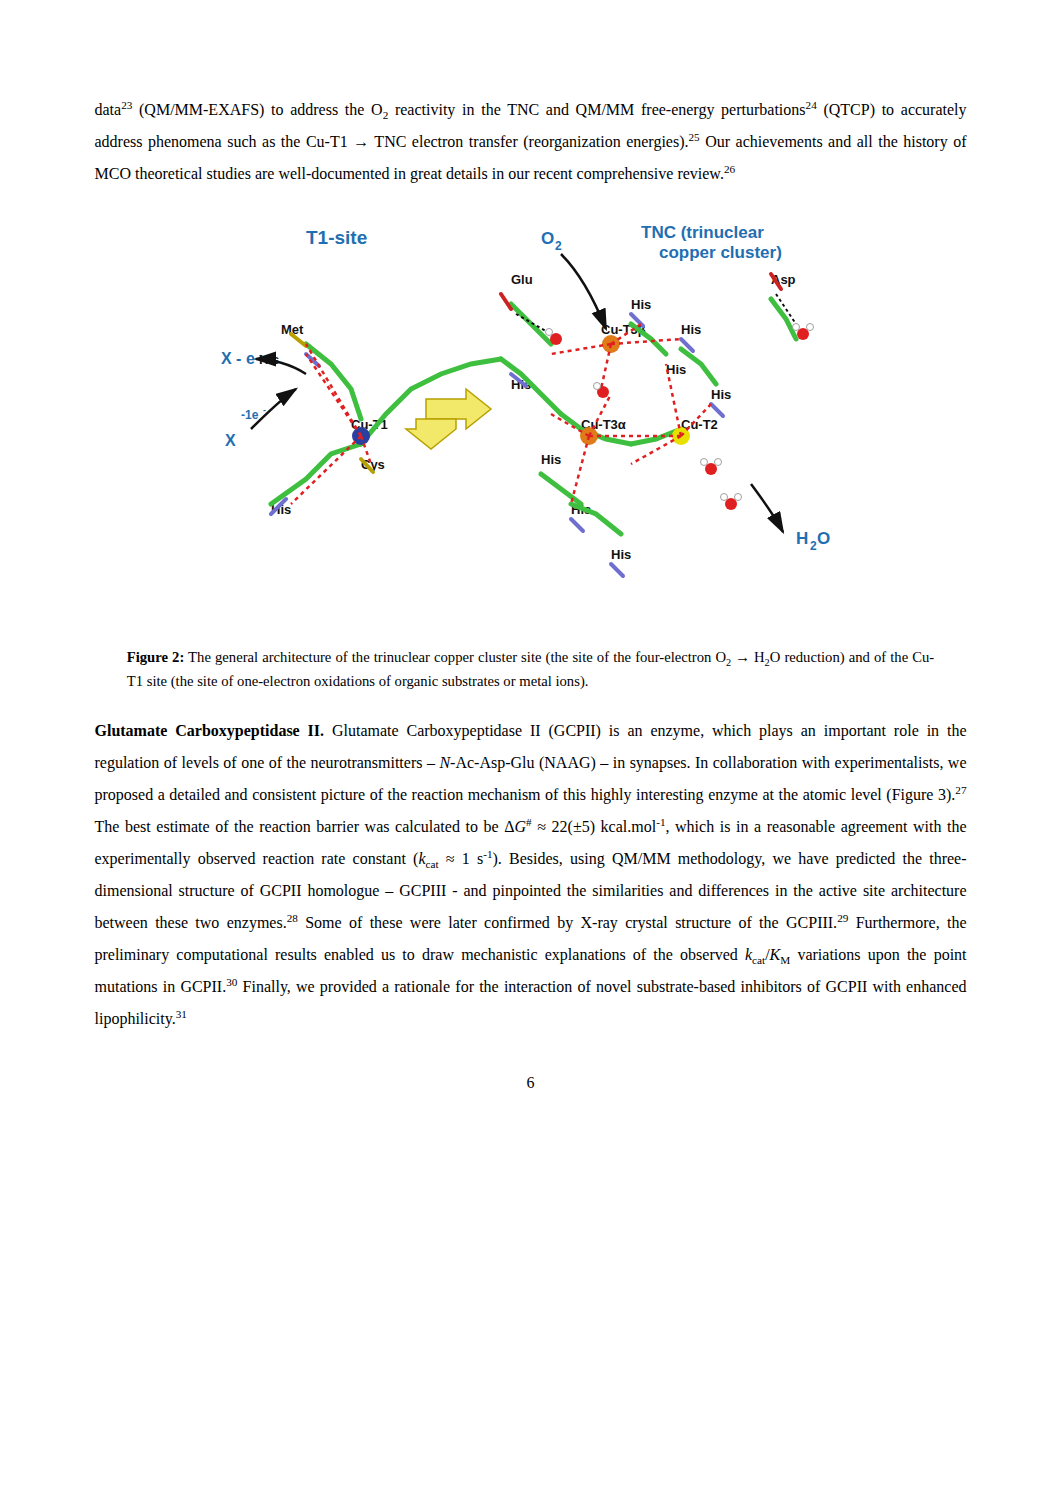data23 (QM/MM-EXAFS) to address the O2 reactivity in the TNC and QM/MM free-energy perturbations24 (QTCP) to accurately address phenomena such as the Cu-T1 → TNC electron transfer (reorganization energies).25 Our achievements and all the history of MCO theoretical studies are well-documented in great details in our recent comprehensive review.26
T1-site O 2 TNC (trinuclear copper cluster) X - e - X -1e - H 2 O Met His His Cu-T1 Cys Glu His His His His His His His His Asp Cu-T3β Cu-T3α Cu-T2 ET
Figure 2: The general architecture of the trinuclear copper cluster site (the site of the four-electron O2 → H2O reduction) and of the Cu-T1 site (the site of one-electron oxidations of organic substrates or metal ions).
Glutamate Carboxypeptidase II. Glutamate Carboxypeptidase II (GCPII) is an enzyme, which plays an important role in the regulation of levels of one of the neurotransmitters – N-Ac-Asp-Glu (NAAG) – in synapses. In collaboration with experimentalists, we proposed a detailed and consistent picture of the reaction mechanism of this highly interesting enzyme at the atomic level (Figure 3).27 The best estimate of the reaction barrier was calculated to be ΔG# ≈ 22(±5) kcal.mol-1, which is in a reasonable agreement with the experimentally observed reaction rate constant (kcat ≈ 1 s-1). Besides, using QM/MM methodology, we have predicted the three-dimensional structure of GCPII homologue – GCPIII - and pinpointed the similarities and differences in the active site architecture between these two enzymes.28 Some of these were later confirmed by X-ray crystal structure of the GCPIII.29 Furthermore, the preliminary computational results enabled us to draw mechanistic explanations of the observed kcat/KM variations upon the point mutations in GCPII.30 Finally, we provided a rationale for the interaction of novel substrate-based inhibitors of GCPII with enhanced lipophilicity.31
6